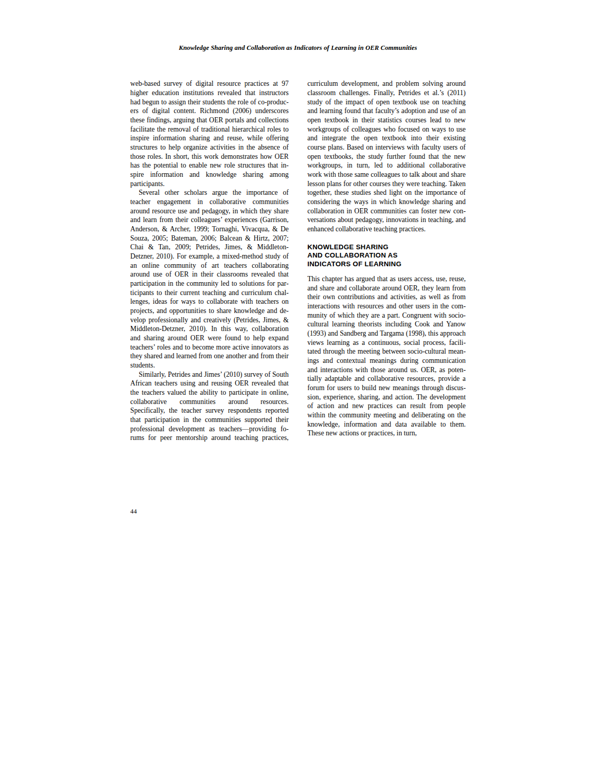Knowledge Sharing and Collaboration as Indicators of Learning in OER Communities
web-based survey of digital resource practices at 97 higher education institutions revealed that instructors had begun to assign their students the role of co-producers of digital content. Richmond (2006) underscores these findings, arguing that OER portals and collections facilitate the removal of traditional hierarchical roles to inspire information sharing and reuse, while offering structures to help organize activities in the absence of those roles. In short, this work demonstrates how OER has the potential to enable new role structures that inspire information and knowledge sharing among participants.
Several other scholars argue the importance of teacher engagement in collaborative communities around resource use and pedagogy, in which they share and learn from their colleagues’ experiences (Garrison, Anderson, & Archer, 1999; Tornaghi, Vivacqua, & De Souza, 2005; Bateman, 2006; Balcean & Hirtz, 2007; Chai & Tan, 2009; Petrides, Jimes, & Middleton-Detzner, 2010). For example, a mixed-method study of an online community of art teachers collaborating around use of OER in their classrooms revealed that participation in the community led to solutions for participants to their current teaching and curriculum challenges, ideas for ways to collaborate with teachers on projects, and opportunities to share knowledge and develop professionally and creatively (Petrides, Jimes, & Middleton-Detzner, 2010). In this way, collaboration and sharing around OER were found to help expand teachers’ roles and to become more active innovators as they shared and learned from one another and from their students.
Similarly, Petrides and Jimes’ (2010) survey of South African teachers using and reusing OER revealed that the teachers valued the ability to participate in online, collaborative communities around resources. Specifically, the teacher survey respondents reported that participation in the communities supported their professional development as teachers—providing forums for peer mentorship around teaching practices, curriculum development, and problem solving around classroom challenges. Finally, Petrides et al.’s (2011) study of the impact of open textbook use on teaching and learning found that faculty’s adoption and use of an open textbook in their statistics courses lead to new workgroups of colleagues who focused on ways to use and integrate the open textbook into their existing course plans. Based on interviews with faculty users of open textbooks, the study further found that the new workgroups, in turn, led to additional collaborative work with those same colleagues to talk about and share lesson plans for other courses they were teaching. Taken together, these studies shed light on the importance of considering the ways in which knowledge sharing and collaboration in OER communities can foster new conversations about pedagogy, innovations in teaching, and enhanced collaborative teaching practices.
KNOWLEDGE SHARING
AND COLLABORATION AS
INDICATORS OF LEARNING
This chapter has argued that as users access, use, reuse, and share and collaborate around OER, they learn from their own contributions and activities, as well as from interactions with resources and other users in the community of which they are a part. Congruent with socio-cultural learning theorists including Cook and Yanow (1993) and Sandberg and Targama (1998), this approach views learning as a continuous, social process, facilitated through the meeting between socio-cultural meanings and contextual meanings during communication and interactions with those around us. OER, as potentially adaptable and collaborative resources, provide a forum for users to build new meanings through discussion, experience, sharing, and action. The development of action and new practices can result from people within the community meeting and deliberating on the knowledge, information and data available to them. These new actions or practices, in turn,
44